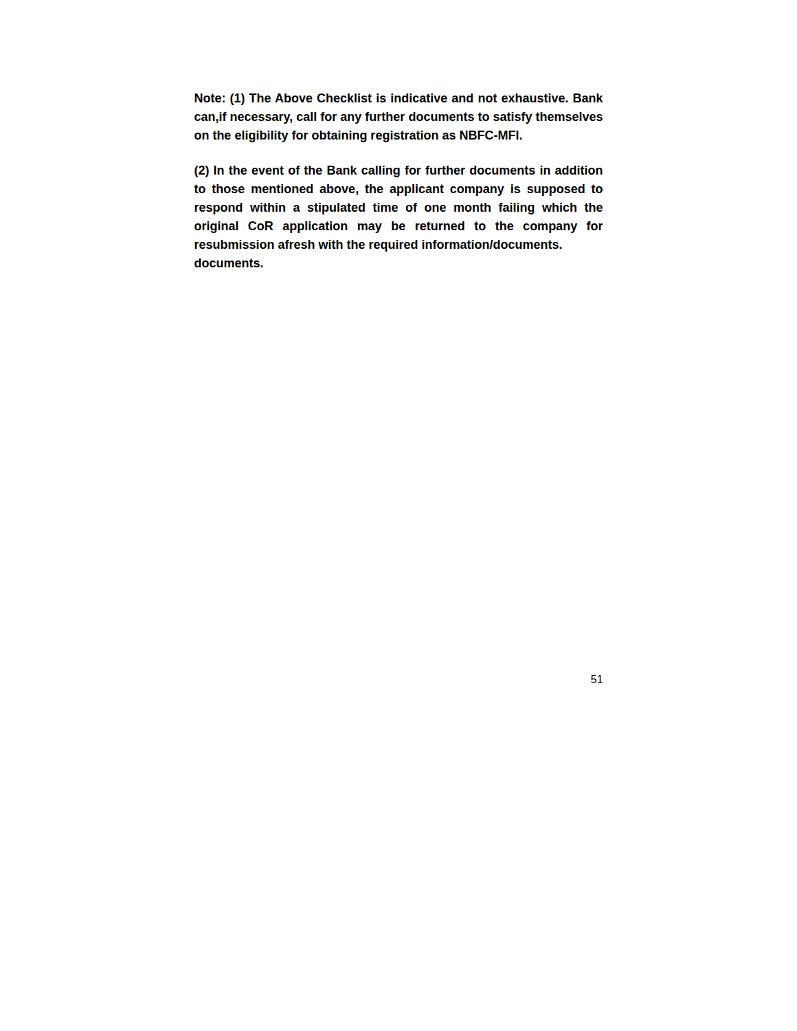Note: (1) The Above Checklist is indicative and not exhaustive. Bank can,if necessary, call for any further documents to satisfy themselves on the eligibility for obtaining registration as NBFC-MFI.
(2) In the event of the Bank calling for further documents in addition to those mentioned above, the applicant company is supposed to respond within a stipulated time of one month failing which the original CoR application may be returned to the company for resubmission afresh with the required information/documents.
documents.
51